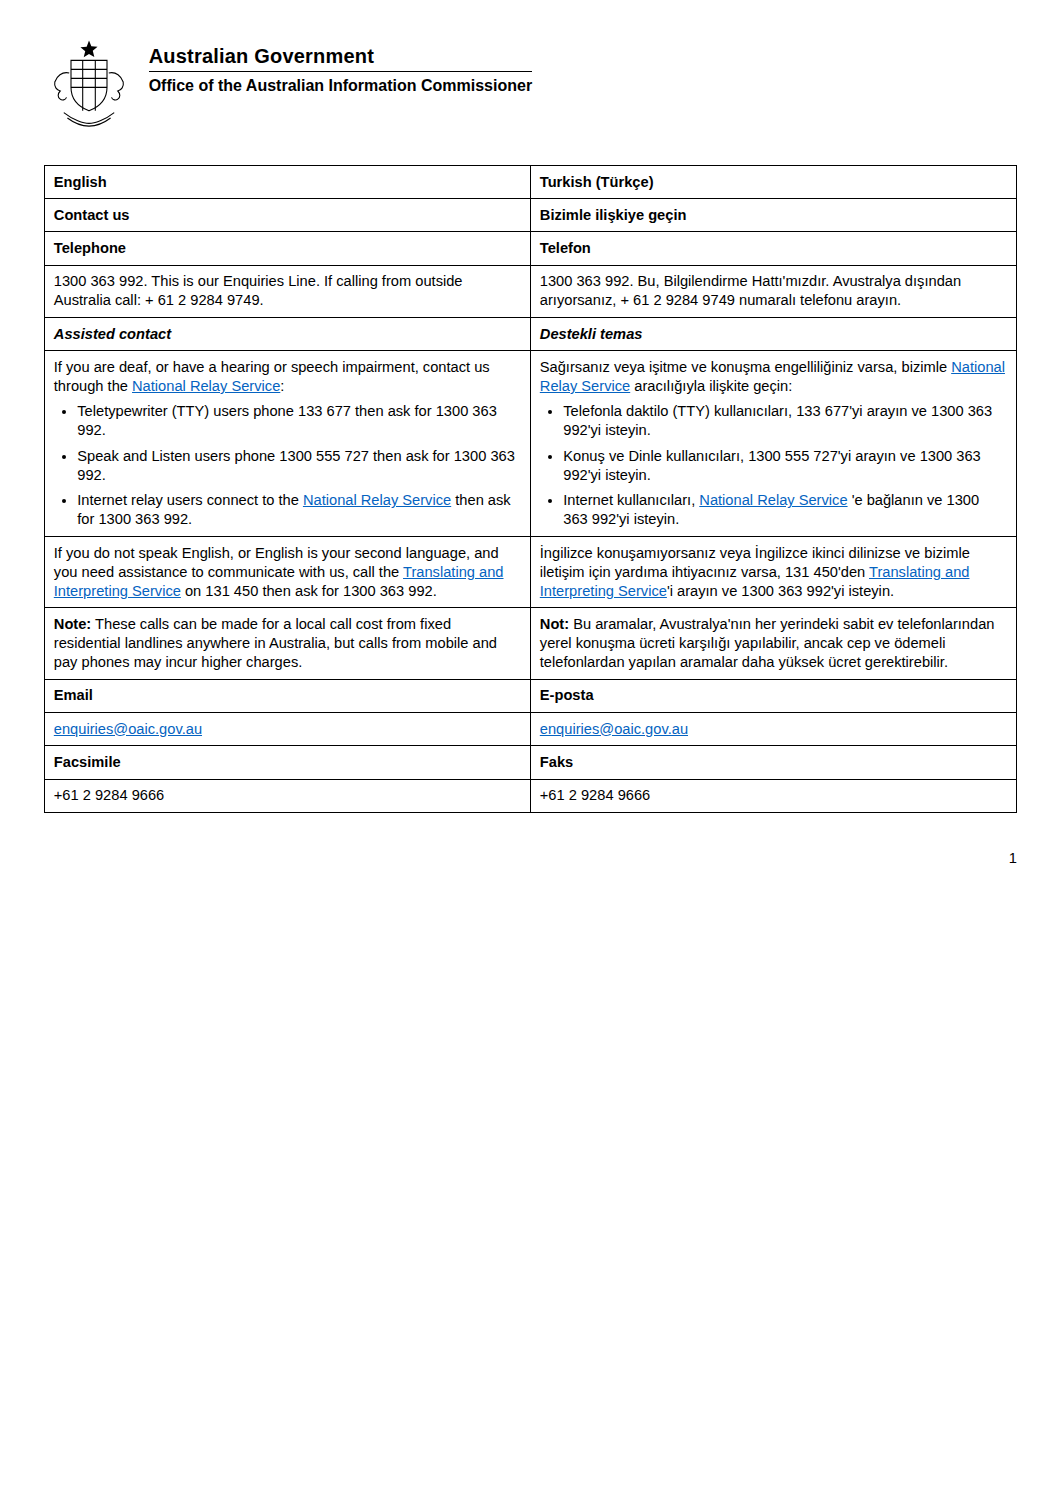Australian Government
Office of the Australian Information Commissioner
| English | Turkish (Türkçe) |
| --- | --- |
| Contact us | Bizimle ilişkiye geçin |
| Telephone | Telefon |
| 1300 363 992. This is our Enquiries Line. If calling from outside Australia call: + 61 2 9284 9749. | 1300 363 992. Bu, Bilgilendirme Hattı'mızdır. Avustralya dışından arıyorsanız, + 61 2 9284 9749 numaralı telefonu arayın. |
| Assisted contact | Destekli temas |
| If you are deaf, or have a hearing or speech impairment, contact us through the National Relay Service : Teletypewriter (TTY) users phone 133 677 then ask for 1300 363 992. Speak and Listen users phone 1300 555 727 then ask for 1300 363 992. Internet relay users connect to the National Relay Service then ask for 1300 363 992. | Sağırsanız veya işitme ve konuşma engelliliğiniz varsa, bizimle National Relay Service aracılığıyla ilişkite geçin: Telefonla daktilo (TTY) kullanıcıları, 133 677'yi arayın ve 1300 363 992'yi isteyin. Konuş ve Dinle kullanıcıları, 1300 555 727'yi arayın ve 1300 363 992'yi isteyin. Internet kullanıcıları, National Relay Service 'e bağlanın ve 1300 363 992'yi isteyin. |
| If you do not speak English, or English is your second language, and you need assistance to communicate with us, call the Translating and Interpreting Service on 131 450 then ask for 1300 363 992. | İngilizce konuşamıyorsanız veya İngilizce ikinci dilinizse ve bizimle iletişim için yardıma ihtiyacınız varsa, 131 450'den Translating and Interpreting Service 'i arayın ve 1300 363 992'yi isteyin. |
| Note: These calls can be made for a local call cost from fixed residential landlines anywhere in Australia, but calls from mobile and pay phones may incur higher charges. | Not: Bu aramalar, Avustralya'nın her yerindeki sabit ev telefonlarından yerel konuşma ücreti karşılığı yapılabilir, ancak cep ve ödemeli telefonlardan yapılan aramalar daha yüksek ücret gerektirebilir. |
| Email | E-posta |
| enquiries@oaic.gov.au | enquiries@oaic.gov.au |
| Facsimile | Faks |
| +61 2 9284 9666 | +61 2 9284 9666 |
1